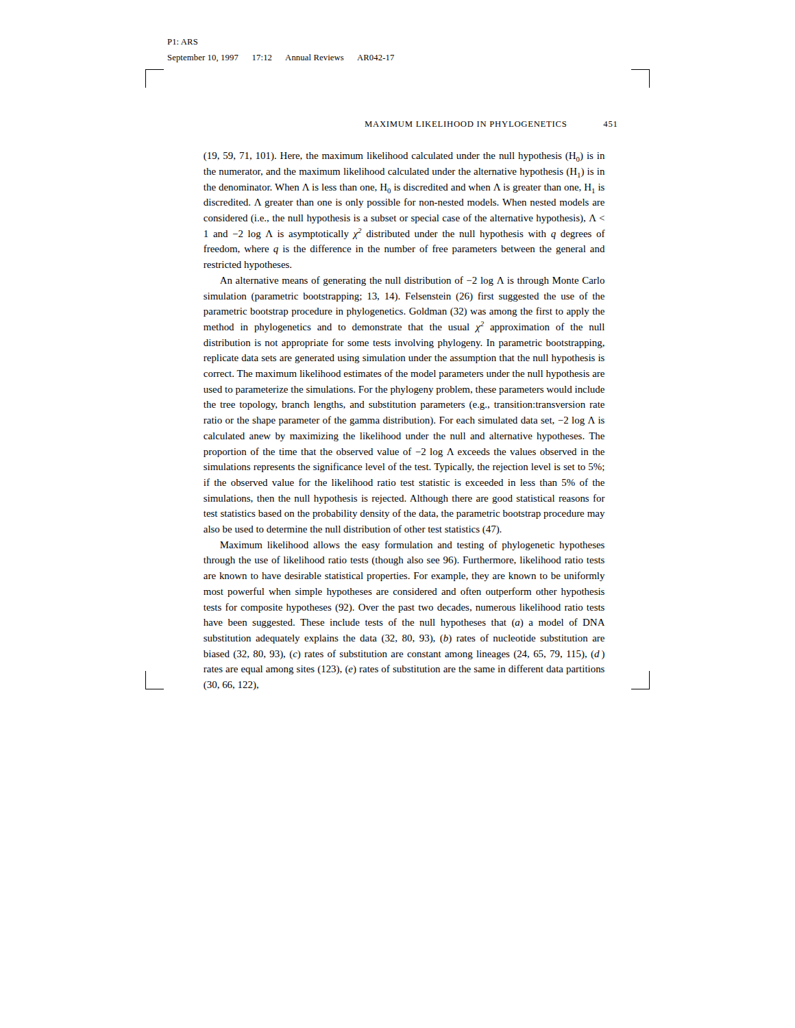P1: ARS
September 10, 1997 17:12 Annual Reviews AR042-17
MAXIMUM LIKELIHOOD IN PHYLOGENETICS 451
(19, 59, 71, 101). Here, the maximum likelihood calculated under the null hypothesis (H0) is in the numerator, and the maximum likelihood calculated under the alternative hypothesis (H1) is in the denominator. When Λ is less than one, H0 is discredited and when Λ is greater than one, H1 is discredited. Λ greater than one is only possible for non-nested models. When nested models are considered (i.e., the null hypothesis is a subset or special case of the alternative hypothesis), Λ < 1 and −2 log Λ is asymptotically χ2 distributed under the null hypothesis with q degrees of freedom, where q is the difference in the number of free parameters between the general and restricted hypotheses.
An alternative means of generating the null distribution of −2 log Λ is through Monte Carlo simulation (parametric bootstrapping; 13, 14). Felsenstein (26) first suggested the use of the parametric bootstrap procedure in phylogenetics. Goldman (32) was among the first to apply the method in phylogenetics and to demonstrate that the usual χ2 approximation of the null distribution is not appropriate for some tests involving phylogeny. In parametric bootstrapping, replicate data sets are generated using simulation under the assumption that the null hypothesis is correct. The maximum likelihood estimates of the model parameters under the null hypothesis are used to parameterize the simulations. For the phylogeny problem, these parameters would include the tree topology, branch lengths, and substitution parameters (e.g., transition:transversion rate ratio or the shape parameter of the gamma distribution). For each simulated data set, −2 log Λ is calculated anew by maximizing the likelihood under the null and alternative hypotheses. The proportion of the time that the observed value of −2 log Λ exceeds the values observed in the simulations represents the significance level of the test. Typically, the rejection level is set to 5%; if the observed value for the likelihood ratio test statistic is exceeded in less than 5% of the simulations, then the null hypothesis is rejected. Although there are good statistical reasons for test statistics based on the probability density of the data, the parametric bootstrap procedure may also be used to determine the null distribution of other test statistics (47).
Maximum likelihood allows the easy formulation and testing of phylogenetic hypotheses through the use of likelihood ratio tests (though also see 96). Furthermore, likelihood ratio tests are known to have desirable statistical properties. For example, they are known to be uniformly most powerful when simple hypotheses are considered and often outperform other hypothesis tests for composite hypotheses (92). Over the past two decades, numerous likelihood ratio tests have been suggested. These include tests of the null hypotheses that (a) a model of DNA substitution adequately explains the data (32, 80, 93), (b) rates of nucleotide substitution are biased (32, 80, 93), (c) rates of substitution are constant among lineages (24, 65, 79, 115), (d ) rates are equal among sites (123), (e) rates of substitution are the same in different data partitions (30, 66, 122),